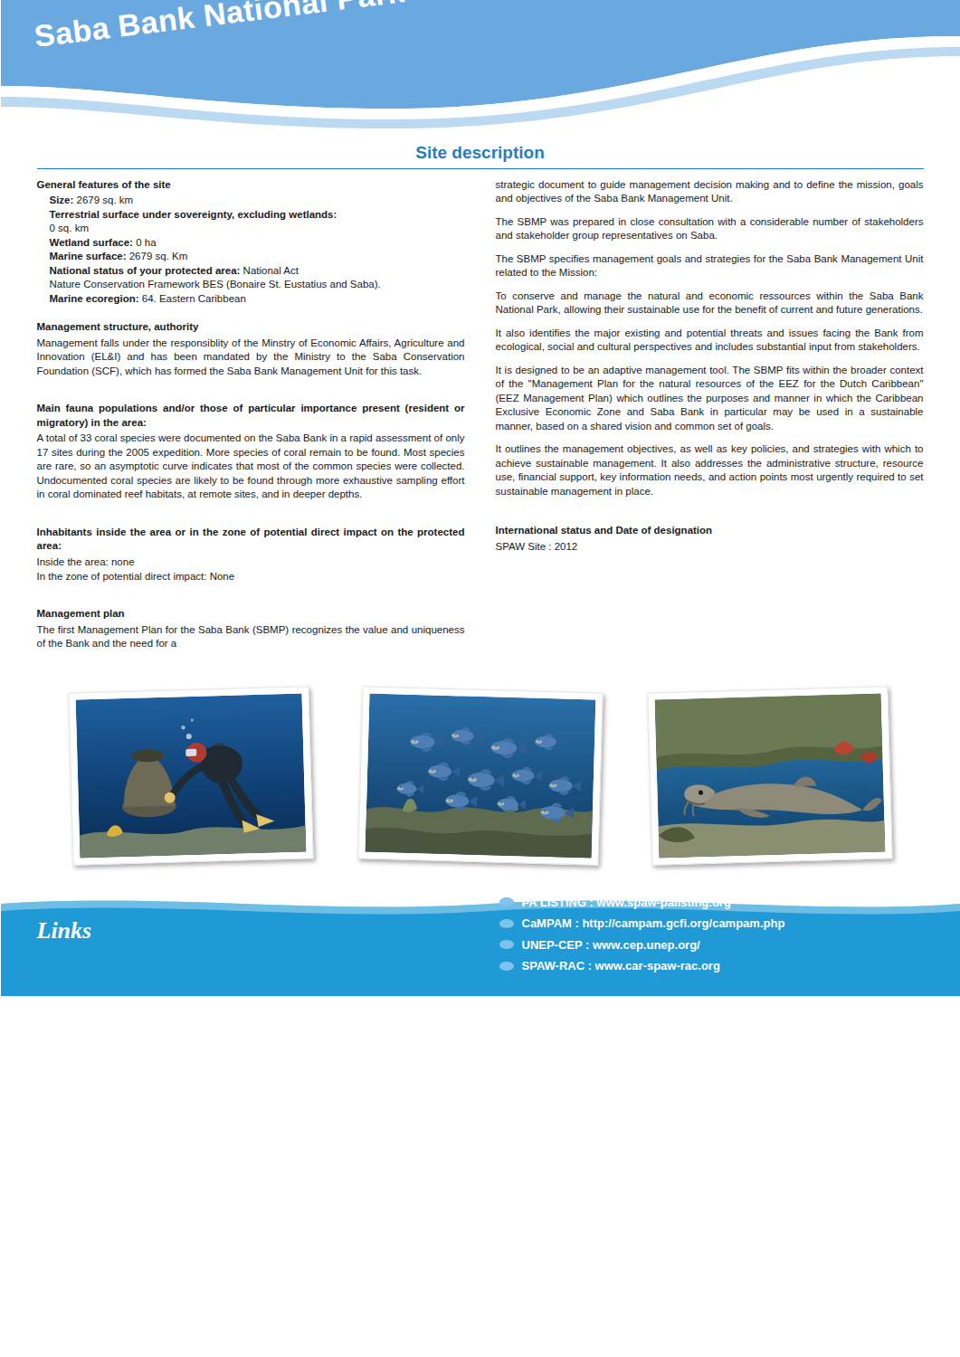Saba Bank National Park
Site description
General features of the site
Size: 2679 sq. km
Terrestrial surface under sovereignty, excluding wetlands:
0 sq. km
Wetland surface: 0 ha
Marine surface: 2679 sq. Km
National status of your protected area: National Act
Nature Conservation Framework BES (Bonaire St. Eustatius and Saba).
Marine ecoregion: 64. Eastern Caribbean
Management structure, authority
Management falls under the responsiblity of the Minstry of Economic Affairs, Agriculture and Innovation (EL&I) and has been mandated by the Ministry to the Saba Conservation Foundation (SCF), which has formed the Saba Bank Management Unit for this task.
Main fauna populations and/or those of particular importance present (resident or migratory) in the area:
A total of 33 coral species were documented on the Saba Bank in a rapid assessment of only 17 sites during the 2005 expedition. More species of coral remain to be found. Most species are rare, so an asymptotic curve indicates that most of the common species were collected. Undocumented coral species are likely to be found through more exhaustive sampling effort in coral dominated reef habitats, at remote sites, and in deeper depths.
Inhabitants inside the area or in the zone of potential direct impact on the protected area:
Inside the area: none
In the zone of potential direct impact: None
Management plan
The first Management Plan for the Saba Bank (SBMP) recognizes the value and uniqueness of the Bank and the need for a
strategic document to guide management decision making and to define the mission, goals and objectives of the Saba Bank Management Unit.
The SBMP was prepared in close consultation with a considerable number of stakeholders and stakeholder group representatives on Saba.
The SBMP specifies management goals and strategies for the Saba Bank Management Unit related to the Mission:
To conserve and manage the natural and economic ressources within the Saba Bank National Park, allowing their sustainable use for the benefit of current and future generations.
It also identifies the major existing and potential threats and issues facing the Bank from ecological, social and cultural perspectives and includes substantial input from stakeholders.
It is designed to be an adaptive management tool. The SBMP fits within the broader context of the "Management Plan for the natural resources of the EEZ for the Dutch Caribbean" (EEZ Management Plan) which outlines the purposes and manner in which the Caribbean Exclusive Economic Zone and Saba Bank in particular may be used in a sustainable manner, based on a shared vision and common set of goals.
It outlines the management objectives, as well as key policies, and strategies with which to achieve sustainable management. It also addresses the administrative structure, resource use, financial support, key information needs, and action points most urgently required to set sustainable management in place.
International status and Date of designation
SPAW Site : 2012
Links
PA LISTING : www.spaw-palisting.org
CaMPAM : http://campam.gcfi.org/campam.php
UNEP-CEP : www.cep.unep.org/
SPAW-RAC : www.car-spaw-rac.org